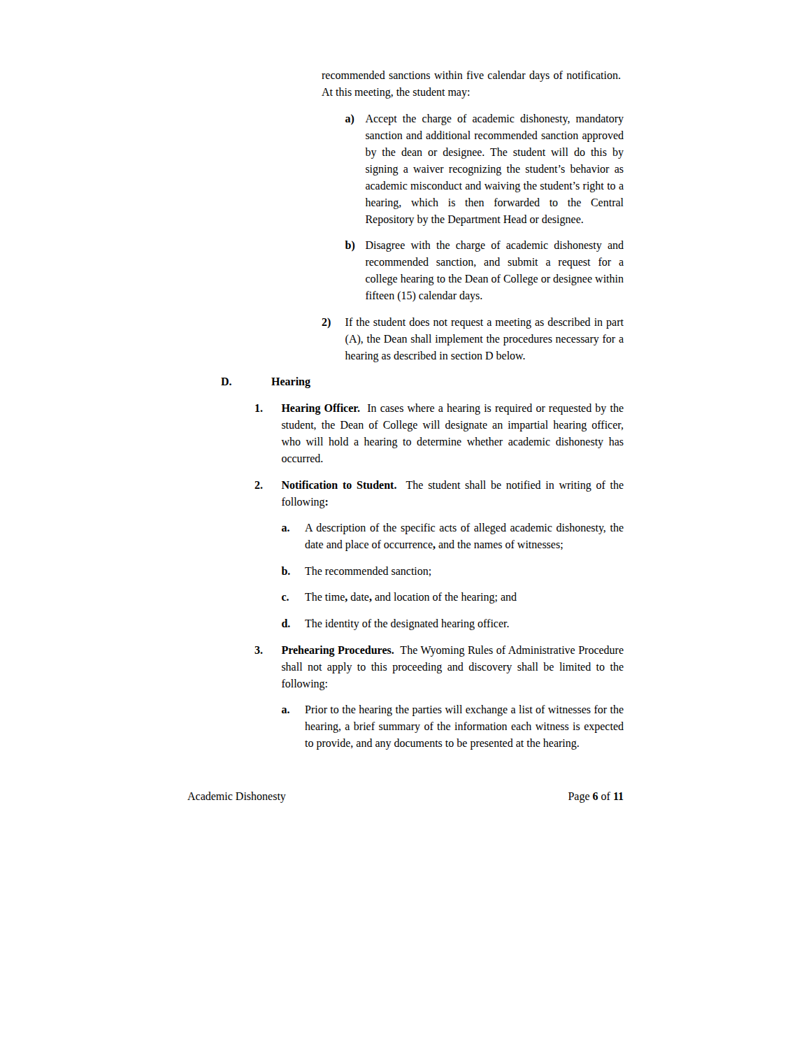recommended sanctions within five calendar days of notification. At this meeting, the student may:
a) Accept the charge of academic dishonesty, mandatory sanction and additional recommended sanction approved by the dean or designee. The student will do this by signing a waiver recognizing the student’s behavior as academic misconduct and waiving the student’s right to a hearing, which is then forwarded to the Central Repository by the Department Head or designee.
b) Disagree with the charge of academic dishonesty and recommended sanction, and submit a request for a college hearing to the Dean of College or designee within fifteen (15) calendar days.
2) If the student does not request a meeting as described in part (A), the Dean shall implement the procedures necessary for a hearing as described in section D below.
D. Hearing
1. Hearing Officer. In cases where a hearing is required or requested by the student, the Dean of College will designate an impartial hearing officer, who will hold a hearing to determine whether academic dishonesty has occurred.
2. Notification to Student. The student shall be notified in writing of the following:
a. A description of the specific acts of alleged academic dishonesty, the date and place of occurrence, and the names of witnesses;
b. The recommended sanction;
c. The time, date, and location of the hearing; and
d. The identity of the designated hearing officer.
3. Prehearing Procedures. The Wyoming Rules of Administrative Procedure shall not apply to this proceeding and discovery shall be limited to the following:
a. Prior to the hearing the parties will exchange a list of witnesses for the hearing, a brief summary of the information each witness is expected to provide, and any documents to be presented at the hearing.
Academic Dishonesty
Page 6 of 11